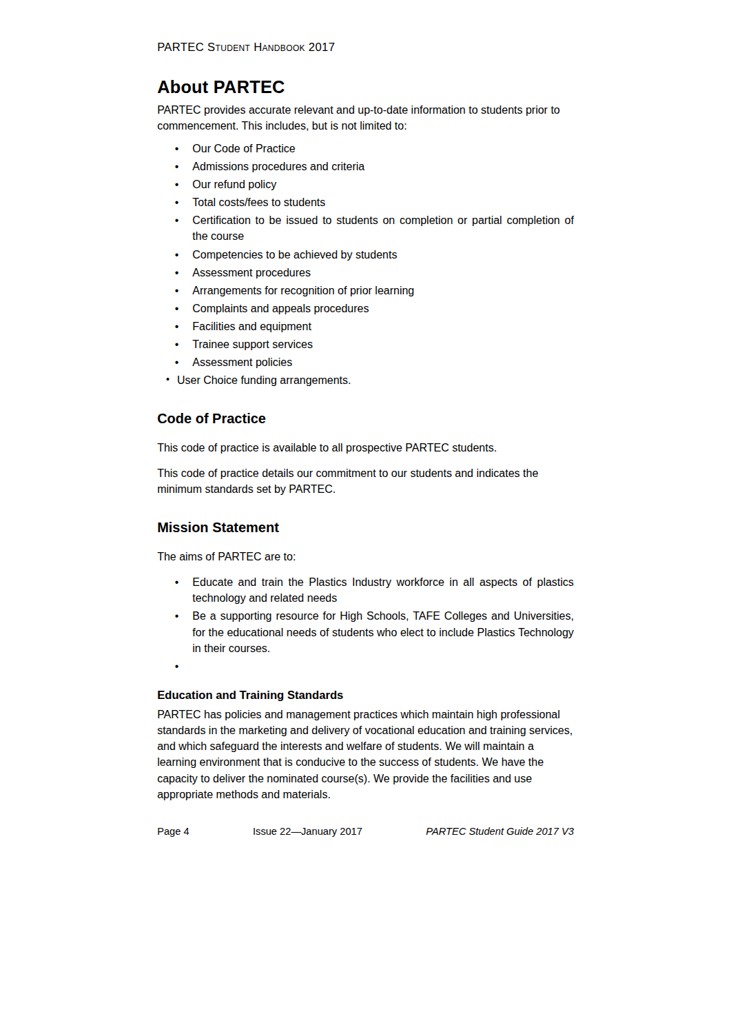PARTEC Student Handbook 2017
About PARTEC
PARTEC provides accurate relevant and up-to-date information to students prior to commencement. This includes, but is not limited to:
Our Code of Practice
Admissions procedures and criteria
Our refund policy
Total costs/fees to students
Certification to be issued to students on completion or partial completion of the course
Competencies to be achieved by students
Assessment procedures
Arrangements for recognition of prior learning
Complaints and appeals procedures
Facilities and equipment
Trainee support services
Assessment policies
User Choice funding arrangements.
Code of Practice
This code of practice is available to all prospective PARTEC students.
This code of practice details our commitment to our students and indicates the minimum standards set by PARTEC.
Mission Statement
The aims of PARTEC are to:
Educate and train the Plastics Industry workforce in all aspects of plastics technology and related needs
Be a supporting resource for High Schools, TAFE Colleges and Universities, for the educational needs of students who elect to include Plastics Technology in their courses.
Education and Training Standards
PARTEC has policies and management practices which maintain high professional standards in the marketing and delivery of vocational education and training services, and which safeguard the interests and welfare of students. We will maintain a learning environment that is conducive to the success of students. We have the capacity to deliver the nominated course(s). We provide the facilities and use appropriate methods and materials.
Page 4 Issue 22—January 2017 PARTEC Student Guide 2017 V3